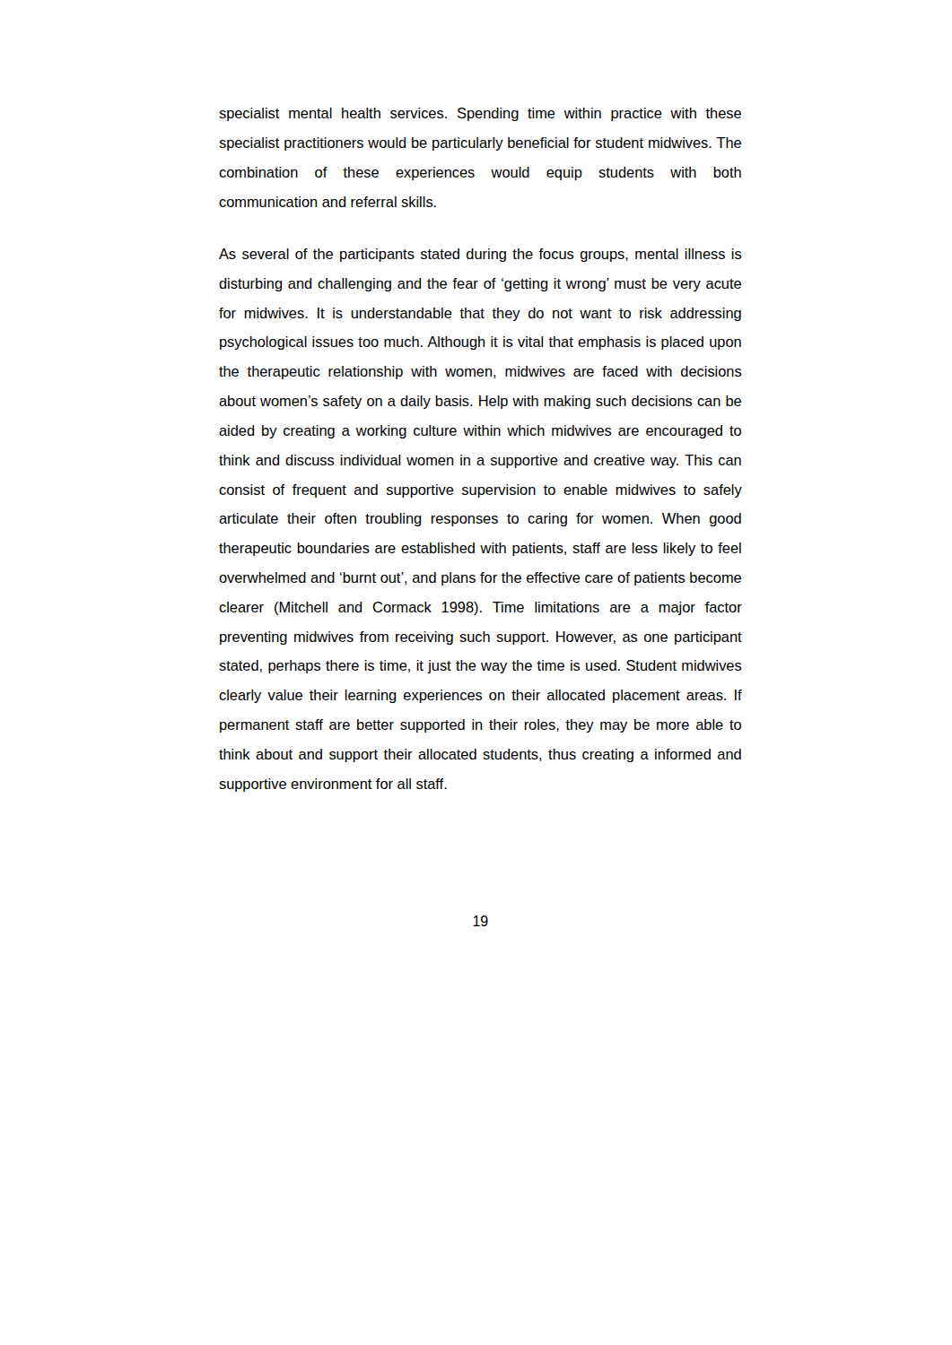specialist mental health services. Spending time within practice with these specialist practitioners would be particularly beneficial for student midwives. The combination of these experiences would equip students with both communication and referral skills.
As several of the participants stated during the focus groups, mental illness is disturbing and challenging and the fear of ‘getting it wrong’ must be very acute for midwives. It is understandable that they do not want to risk addressing psychological issues too much. Although it is vital that emphasis is placed upon the therapeutic relationship with women, midwives are faced with decisions about women’s safety on a daily basis. Help with making such decisions can be aided by creating a working culture within which midwives are encouraged to think and discuss individual women in a supportive and creative way. This can consist of frequent and supportive supervision to enable midwives to safely articulate their often troubling responses to caring for women. When good therapeutic boundaries are established with patients, staff are less likely to feel overwhelmed and ‘burnt out’, and plans for the effective care of patients become clearer (Mitchell and Cormack 1998). Time limitations are a major factor preventing midwives from receiving such support. However, as one participant stated, perhaps there is time, it just the way the time is used. Student midwives clearly value their learning experiences on their allocated placement areas. If permanent staff are better supported in their roles, they may be more able to think about and support their allocated students, thus creating a informed and supportive environment for all staff.
19